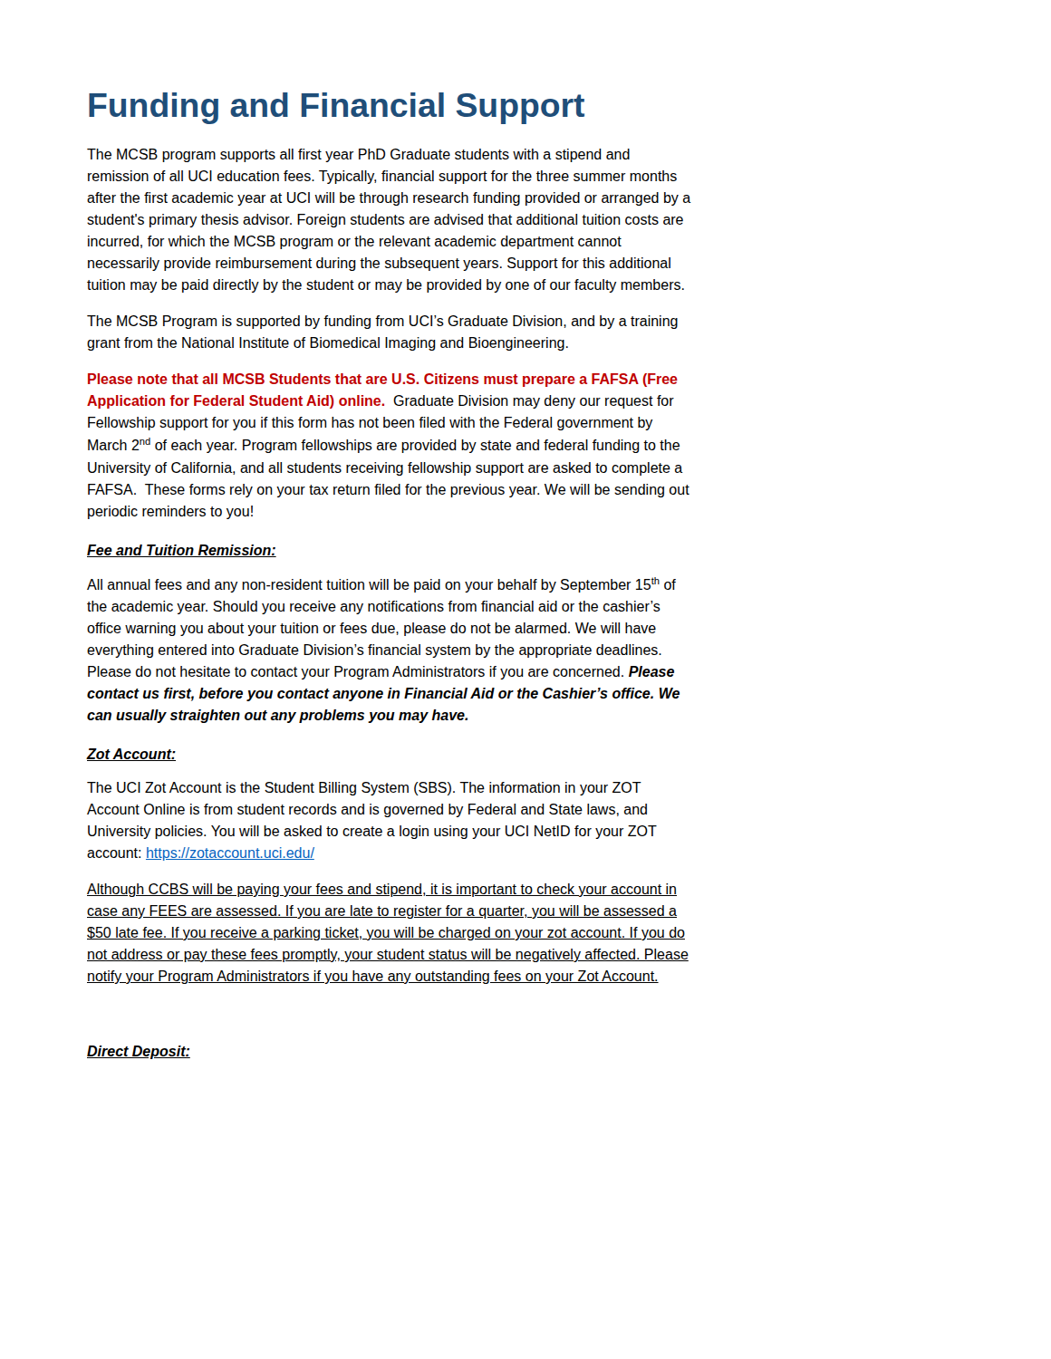Funding and Financial Support
The MCSB program supports all first year PhD Graduate students with a stipend and remission of all UCI education fees. Typically, financial support for the three summer months after the first academic year at UCI will be through research funding provided or arranged by a student's primary thesis advisor. Foreign students are advised that additional tuition costs are incurred, for which the MCSB program or the relevant academic department cannot necessarily provide reimbursement during the subsequent years. Support for this additional tuition may be paid directly by the student or may be provided by one of our faculty members.
The MCSB Program is supported by funding from UCI’s Graduate Division, and by a training grant from the National Institute of Biomedical Imaging and Bioengineering.
Please note that all MCSB Students that are U.S. Citizens must prepare a FAFSA (Free Application for Federal Student Aid) online. Graduate Division may deny our request for Fellowship support for you if this form has not been filed with the Federal government by March 2nd of each year. Program fellowships are provided by state and federal funding to the University of California, and all students receiving fellowship support are asked to complete a FAFSA. These forms rely on your tax return filed for the previous year. We will be sending out periodic reminders to you!
Fee and Tuition Remission:
All annual fees and any non-resident tuition will be paid on your behalf by September 15th of the academic year. Should you receive any notifications from financial aid or the cashier’s office warning you about your tuition or fees due, please do not be alarmed. We will have everything entered into Graduate Division’s financial system by the appropriate deadlines. Please do not hesitate to contact your Program Administrators if you are concerned. Please contact us first, before you contact anyone in Financial Aid or the Cashier’s office. We can usually straighten out any problems you may have.
Zot Account:
The UCI Zot Account is the Student Billing System (SBS). The information in your ZOT Account Online is from student records and is governed by Federal and State laws, and University policies. You will be asked to create a login using your UCI NetID for your ZOT account: https://zotaccount.uci.edu/
Although CCBS will be paying your fees and stipend, it is important to check your account in case any FEES are assessed. If you are late to register for a quarter, you will be assessed a $50 late fee. If you receive a parking ticket, you will be charged on your zot account. If you do not address or pay these fees promptly, your student status will be negatively affected. Please notify your Program Administrators if you have any outstanding fees on your Zot Account.
Direct Deposit: